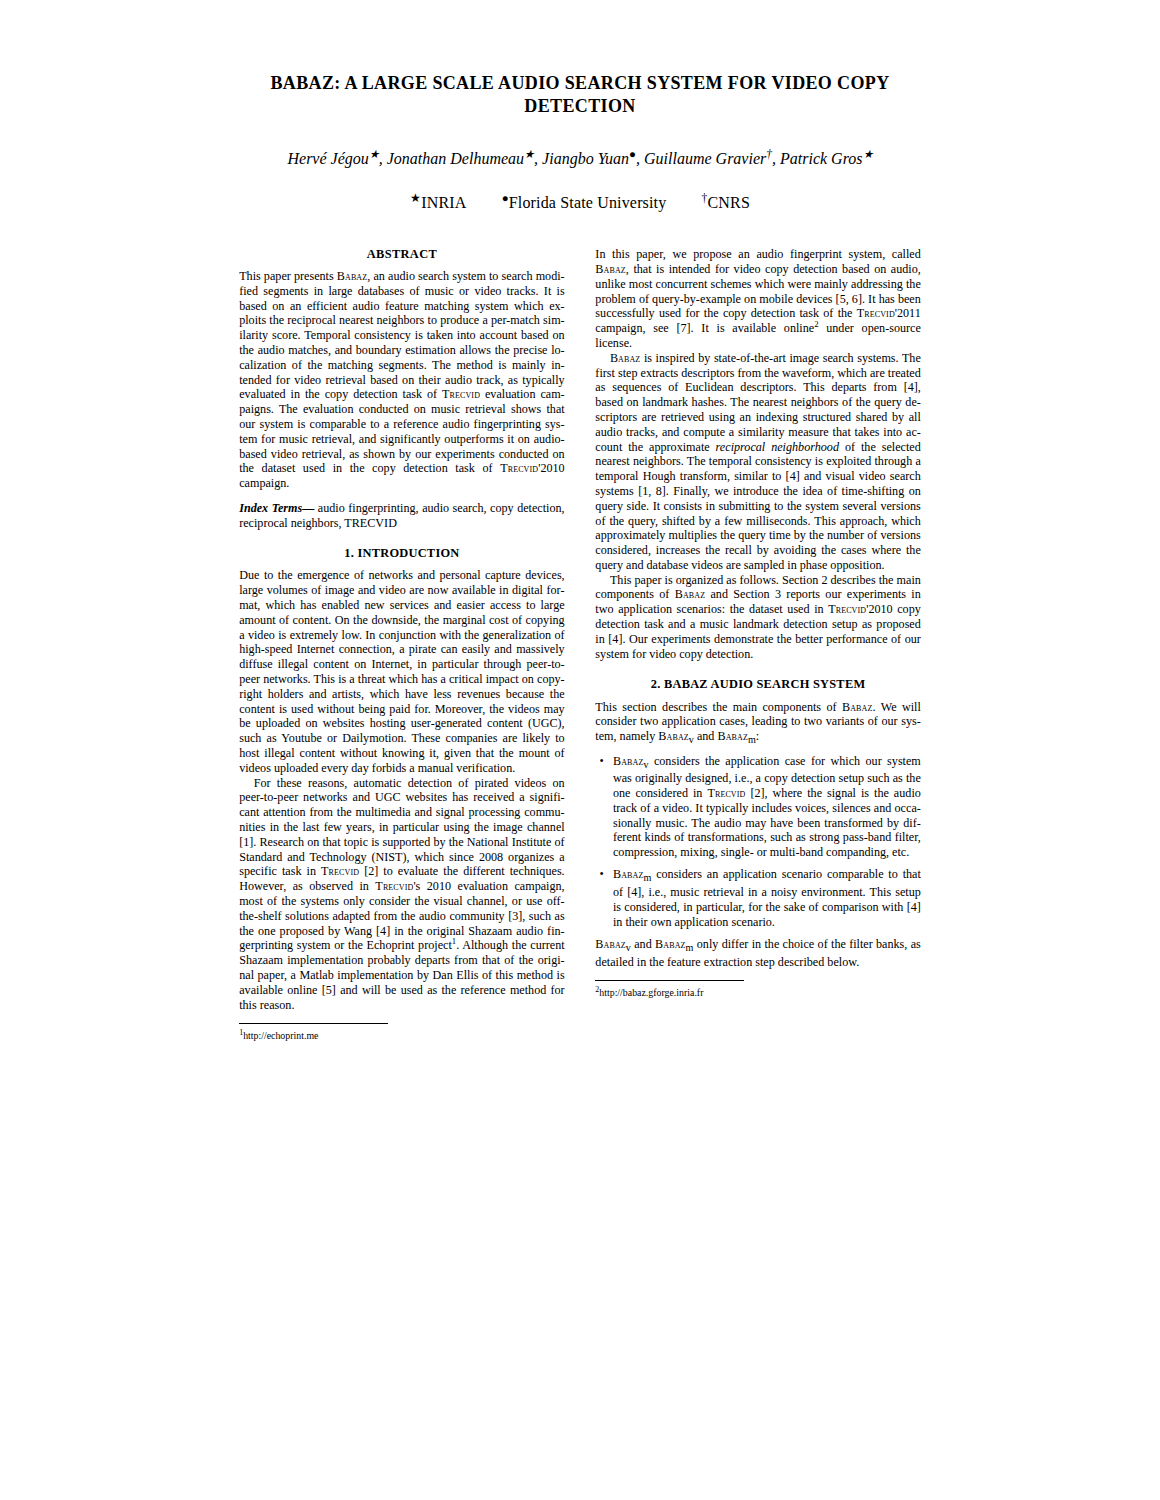Babaz: A Large Scale Audio Search System for Video Copy Detection
Hervé Jégou★, Jonathan Delhumeau★, Jiangbo Yuan●, Guillaume Gravier†, Patrick Gros★
★INRIA ●Florida State University †CNRS
ABSTRACT
This paper presents Babaz, an audio search system to search modified segments in large databases of music or video tracks. It is based on an efficient audio feature matching system which exploits the reciprocal nearest neighbors to produce a per-match similarity score. Temporal consistency is taken into account based on the audio matches, and boundary estimation allows the precise localization of the matching segments. The method is mainly intended for video retrieval based on their audio track, as typically evaluated in the copy detection task of Trecvid evaluation campaigns. The evaluation conducted on music retrieval shows that our system is comparable to a reference audio fingerprinting system for music retrieval, and significantly outperforms it on audio-based video retrieval, as shown by our experiments conducted on the dataset used in the copy detection task of Trecvid'2010 campaign.
Index Terms— audio fingerprinting, audio search, copy detection, reciprocal neighbors, TRECVID
1. Introduction
Due to the emergence of networks and personal capture devices, large volumes of image and video are now available in digital format, which has enabled new services and easier access to large amount of content. On the downside, the marginal cost of copying a video is extremely low. In conjunction with the generalization of high-speed Internet connection, a pirate can easily and massively diffuse illegal content on Internet, in particular through peer-to-peer networks. This is a threat which has a critical impact on copyright holders and artists, which have less revenues because the content is used without being paid for. Moreover, the videos may be uploaded on websites hosting user-generated content (UGC), such as Youtube or Dailymotion. These companies are likely to host illegal content without knowing it, given that the mount of videos uploaded every day forbids a manual verification.
For these reasons, automatic detection of pirated videos on peer-to-peer networks and UGC websites has received a significant attention from the multimedia and signal processing communities in the last few years, in particular using the image channel [1]. Research on that topic is supported by the National Institute of Standard and Technology (NIST), which since 2008 organizes a specific task in Trecvid [2] to evaluate the different techniques. However, as observed in Trecvid's 2010 evaluation campaign, most of the systems only consider the visual channel, or use off-the-shelf solutions adapted from the audio community [3], such as the one proposed by Wang [4] in the original Shazaam audio fingerprinting system or the Echoprint project1. Although the current Shazaam implementation probably departs from that of the original paper, a Matlab implementation by Dan Ellis of this method is available online [5] and will be used as the reference method for this reason.
1http://echoprint.me
In this paper, we propose an audio fingerprint system, called Babaz, that is intended for video copy detection based on audio, unlike most concurrent schemes which were mainly addressing the problem of query-by-example on mobile devices [5, 6]. It has been successfully used for the copy detection task of the Trecvid'2011 campaign, see [7]. It is available online2 under open-source license.
Babaz is inspired by state-of-the-art image search systems. The first step extracts descriptors from the waveform, which are treated as sequences of Euclidean descriptors. This departs from [4], based on landmark hashes. The nearest neighbors of the query descriptors are retrieved using an indexing structured shared by all audio tracks, and compute a similarity measure that takes into account the approximate reciprocal neighborhood of the selected nearest neighbors. The temporal consistency is exploited through a temporal Hough transform, similar to [4] and visual video search systems [1, 8]. Finally, we introduce the idea of time-shifting on query side. It consists in submitting to the system several versions of the query, shifted by a few milliseconds. This approach, which approximately multiplies the query time by the number of versions considered, increases the recall by avoiding the cases where the query and database videos are sampled in phase opposition.
This paper is organized as follows. Section 2 describes the main components of Babaz and Section 3 reports our experiments in two application scenarios: the dataset used in Trecvid'2010 copy detection task and a music landmark detection setup as proposed in [4]. Our experiments demonstrate the better performance of our system for video copy detection.
2. Babaz audio search system
This section describes the main components of Babaz. We will consider two application cases, leading to two variants of our system, namely Babazv and Babazm:
Babazv considers the application case for which our system was originally designed, i.e., a copy detection setup such as the one considered in Trecvid [2], where the signal is the audio track of a video. It typically includes voices, silences and occasionally music. The audio may have been transformed by different kinds of transformations, such as strong pass-band filter, compression, mixing, single- or multi-band companding, etc.
Babazm considers an application scenario comparable to that of [4], i.e., music retrieval in a noisy environment. This setup is considered, in particular, for the sake of comparison with [4] in their own application scenario.
Babazv and Babazm only differ in the choice of the filter banks, as detailed in the feature extraction step described below.
2http://babaz.gforge.inria.fr